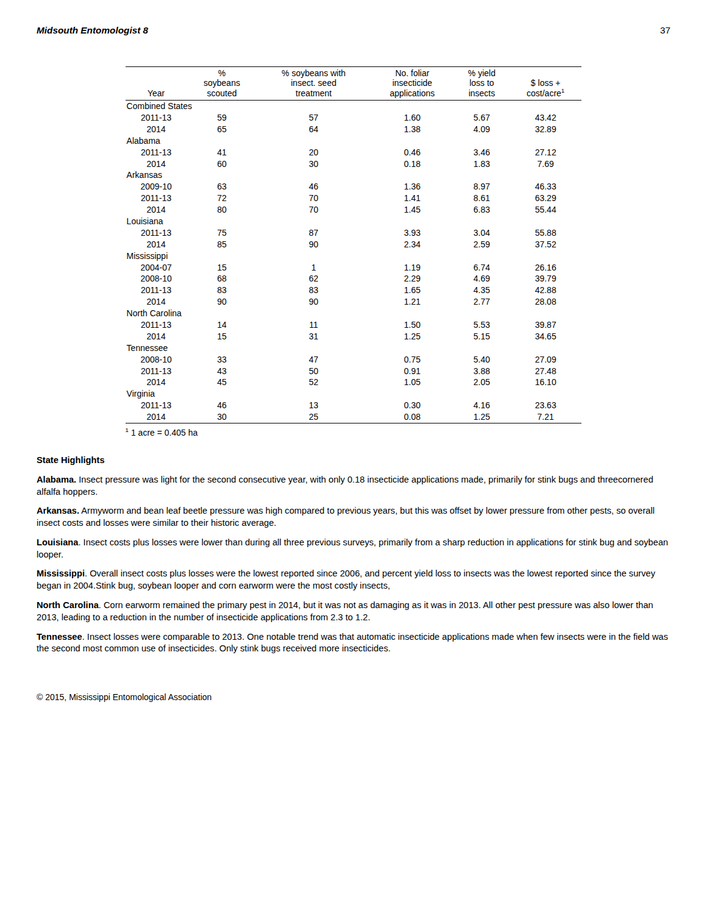Midsouth Entomologist 8 37
| Year | % soybeans scouted | % soybeans with insect. seed treatment | No. foliar insecticide applications | % yield loss to insects | $ loss + cost/acre 1 |
| --- | --- | --- | --- | --- | --- |
| Combined States |
| 2011-13 | 59 | 57 | 1.60 | 5.67 | 43.42 |
| 2014 | 65 | 64 | 1.38 | 4.09 | 32.89 |
| Alabama |
| 2011-13 | 41 | 20 | 0.46 | 3.46 | 27.12 |
| 2014 | 60 | 30 | 0.18 | 1.83 | 7.69 |
| Arkansas |
| 2009-10 | 63 | 46 | 1.36 | 8.97 | 46.33 |
| 2011-13 | 72 | 70 | 1.41 | 8.61 | 63.29 |
| 2014 | 80 | 70 | 1.45 | 6.83 | 55.44 |
| Louisiana |
| 2011-13 | 75 | 87 | 3.93 | 3.04 | 55.88 |
| 2014 | 85 | 90 | 2.34 | 2.59 | 37.52 |
| Mississippi |
| 2004-07 | 15 | 1 | 1.19 | 6.74 | 26.16 |
| 2008-10 | 68 | 62 | 2.29 | 4.69 | 39.79 |
| 2011-13 | 83 | 83 | 1.65 | 4.35 | 42.88 |
| 2014 | 90 | 90 | 1.21 | 2.77 | 28.08 |
| North Carolina |
| 2011-13 | 14 | 11 | 1.50 | 5.53 | 39.87 |
| 2014 | 15 | 31 | 1.25 | 5.15 | 34.65 |
| Tennessee |
| 2008-10 | 33 | 47 | 0.75 | 5.40 | 27.09 |
| 2011-13 | 43 | 50 | 0.91 | 3.88 | 27.48 |
| 2014 | 45 | 52 | 1.05 | 2.05 | 16.10 |
| Virginia |
| 2011-13 | 46 | 13 | 0.30 | 4.16 | 23.63 |
| 2014 | 30 | 25 | 0.08 | 1.25 | 7.21 |
1 1 acre = 0.405 ha
State Highlights
Alabama. Insect pressure was light for the second consecutive year, with only 0.18 insecticide applications made, primarily for stink bugs and threecornered alfalfa hoppers.
Arkansas. Armyworm and bean leaf beetle pressure was high compared to previous years, but this was offset by lower pressure from other pests, so overall insect costs and losses were similar to their historic average.
Louisiana. Insect costs plus losses were lower than during all three previous surveys, primarily from a sharp reduction in applications for stink bug and soybean looper.
Mississippi. Overall insect costs plus losses were the lowest reported since 2006, and percent yield loss to insects was the lowest reported since the survey began in 2004.Stink bug, soybean looper and corn earworm were the most costly insects,
North Carolina. Corn earworm remained the primary pest in 2014, but it was not as damaging as it was in 2013. All other pest pressure was also lower than 2013, leading to a reduction in the number of insecticide applications from 2.3 to 1.2.
Tennessee. Insect losses were comparable to 2013. One notable trend was that automatic insecticide applications made when few insects were in the field was the second most common use of insecticides. Only stink bugs received more insecticides.
© 2015, Mississippi Entomological Association